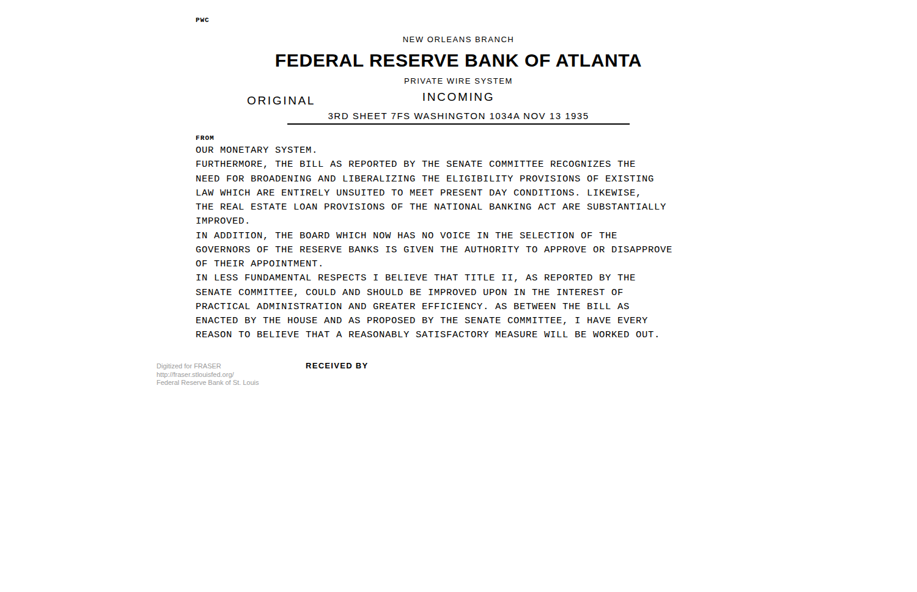PWC
NEW ORLEANS BRANCH
FEDERAL RESERVE BANK OF ATLANTA
PRIVATE WIRE SYSTEM
ORIGINAL
INCOMING
3RD SHEET 7FS WASHINGTON 1034A NOV 13 1935
FROM
OUR MONETARY SYSTEM. FURTHERMORE, THE BILL AS REPORTED BY THE SENATE COMMITTEE RECOGNIZES THE NEED FOR BROADENING AND LIBERALIZING THE ELIGIBILITY PROVISIONS OF EXISTING LAW WHICH ARE ENTIRELY UNSUITED TO MEET PRESENT DAY CONDITIONS. LIKEWISE, THE REAL ESTATE LOAN PROVISIONS OF THE NATIONAL BANKING ACT ARE SUBSTANTIALLY IMPROVED. IN ADDITION, THE BOARD WHICH NOW HAS NO VOICE IN THE SELECTION OF THE GOVERNORS OF THE RESERVE BANKS IS GIVEN THE AUTHORITY TO APPROVE OR DISAPPROVE OF THEIR APPOINTMENT. IN LESS FUNDAMENTAL RESPECTS I BELIEVE THAT TITLE II, AS REPORTED BY THE SENATE COMMITTEE, COULD AND SHOULD BE IMPROVED UPON IN THE INTEREST OF PRACTICAL ADMINISTRATION AND GREATER EFFICIENCY. AS BETWEEN THE BILL AS ENACTED BY THE HOUSE AND AS PROPOSED BY THE SENATE COMMITTEE, I HAVE EVERY REASON TO BELIEVE THAT A REASONABLY SATISFACTORY MEASURE WILL BE WORKED OUT.
RECEIVED BY
Digitized for FRASER
http://fraser.stlouisfed.org/
Federal Reserve Bank of St. Louis